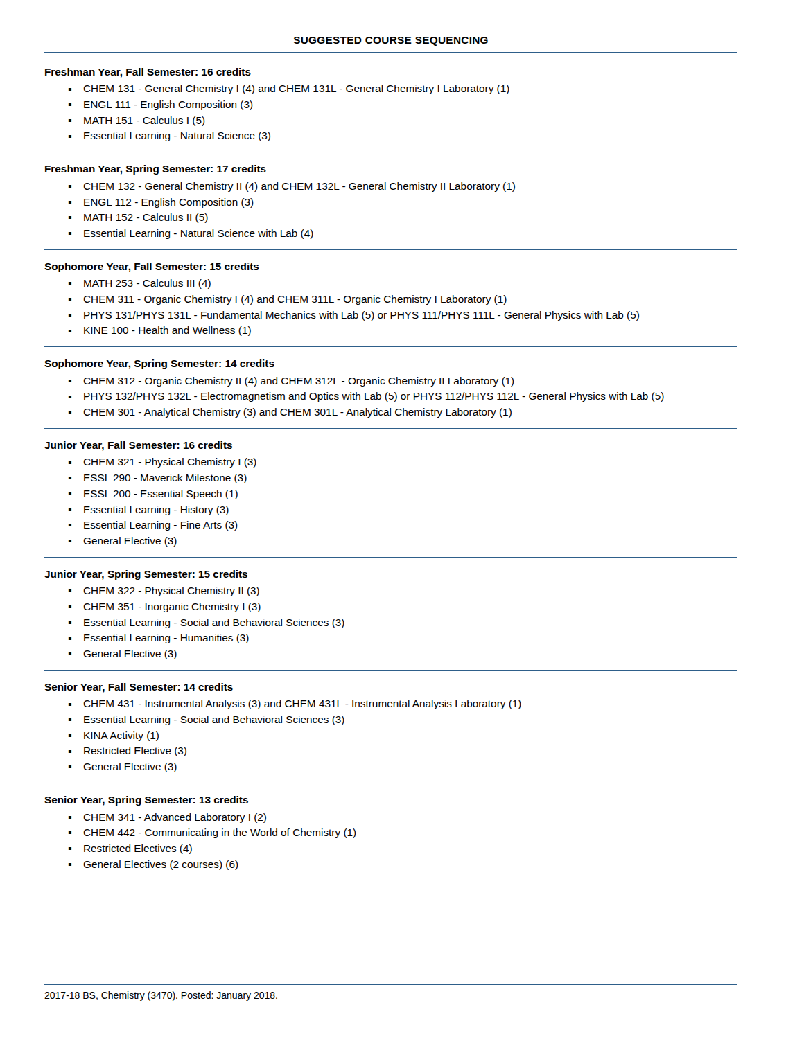SUGGESTED COURSE SEQUENCING
Freshman Year, Fall Semester: 16 credits
CHEM 131 - General Chemistry I (4) and CHEM 131L - General Chemistry I Laboratory (1)
ENGL 111 - English Composition (3)
MATH 151 - Calculus I (5)
Essential Learning - Natural Science (3)
Freshman Year, Spring Semester: 17 credits
CHEM 132 - General Chemistry II (4) and CHEM 132L - General Chemistry II Laboratory (1)
ENGL 112 - English Composition (3)
MATH 152 - Calculus II (5)
Essential Learning - Natural Science with Lab (4)
Sophomore Year, Fall Semester: 15 credits
MATH 253 - Calculus III (4)
CHEM 311 - Organic Chemistry I (4) and CHEM 311L - Organic Chemistry I Laboratory (1)
PHYS 131/PHYS 131L - Fundamental Mechanics with Lab (5) or PHYS 111/PHYS 111L - General Physics with Lab (5)
KINE 100 - Health and Wellness (1)
Sophomore Year, Spring Semester: 14 credits
CHEM 312 - Organic Chemistry II (4) and CHEM 312L - Organic Chemistry II Laboratory (1)
PHYS 132/PHYS 132L - Electromagnetism and Optics with Lab (5) or PHYS 112/PHYS 112L - General Physics with Lab (5)
CHEM 301 - Analytical Chemistry (3) and CHEM 301L - Analytical Chemistry Laboratory (1)
Junior Year, Fall Semester: 16 credits
CHEM 321 - Physical Chemistry I (3)
ESSL 290 - Maverick Milestone (3)
ESSL 200 - Essential Speech (1)
Essential Learning - History (3)
Essential Learning - Fine Arts (3)
General Elective (3)
Junior Year, Spring Semester: 15 credits
CHEM 322 - Physical Chemistry II (3)
CHEM 351 - Inorganic Chemistry I (3)
Essential Learning - Social and Behavioral Sciences (3)
Essential Learning - Humanities (3)
General Elective (3)
Senior Year, Fall Semester: 14 credits
CHEM 431 - Instrumental Analysis (3) and CHEM 431L - Instrumental Analysis Laboratory (1)
Essential Learning - Social and Behavioral Sciences (3)
KINA Activity (1)
Restricted Elective (3)
General Elective (3)
Senior Year, Spring Semester: 13 credits
CHEM 341 - Advanced Laboratory I (2)
CHEM 442 - Communicating in the World of Chemistry (1)
Restricted Electives (4)
General Electives (2 courses) (6)
2017-18 BS, Chemistry (3470). Posted: January 2018.